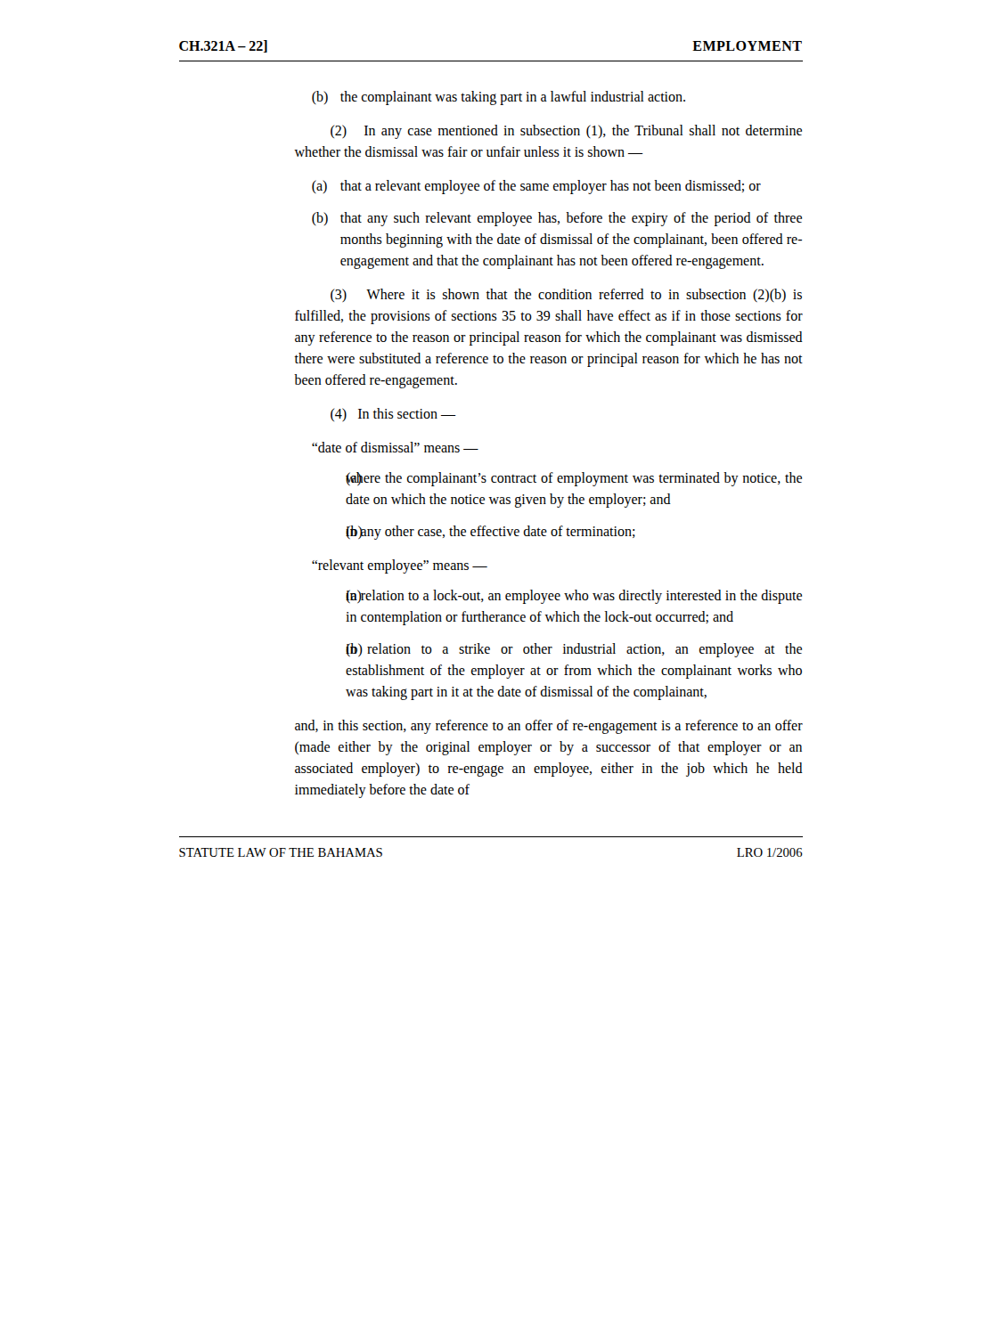CH.321A – 22]
EMPLOYMENT
(b) the complainant was taking part in a lawful industrial action.
(2) In any case mentioned in subsection (1), the Tribunal shall not determine whether the dismissal was fair or unfair unless it is shown —
(a) that a relevant employee of the same employer has not been dismissed; or
(b) that any such relevant employee has, before the expiry of the period of three months beginning with the date of dismissal of the complainant, been offered re-engagement and that the complainant has not been offered re-engagement.
(3) Where it is shown that the condition referred to in subsection (2)(b) is fulfilled, the provisions of sections 35 to 39 shall have effect as if in those sections for any reference to the reason or principal reason for which the complainant was dismissed there were substituted a reference to the reason or principal reason for which he has not been offered re-engagement.
(4) In this section —
“date of dismissal” means —
(a) where the complainant’s contract of employment was terminated by notice, the date on which the notice was given by the employer; and
(b) in any other case, the effective date of termination;
“relevant employee” means —
(a) in relation to a lock-out, an employee who was directly interested in the dispute in contemplation or furtherance of which the lock-out occurred; and
(b) in relation to a strike or other industrial action, an employee at the establishment of the employer at or from which the complainant works who was taking part in it at the date of dismissal of the complainant,
and, in this section, any reference to an offer of re-engagement is a reference to an offer (made either by the original employer or by a successor of that employer or an associated employer) to re-engage an employee, either in the job which he held immediately before the date of
Statute Law of The Bahamas
LRO 1/2006